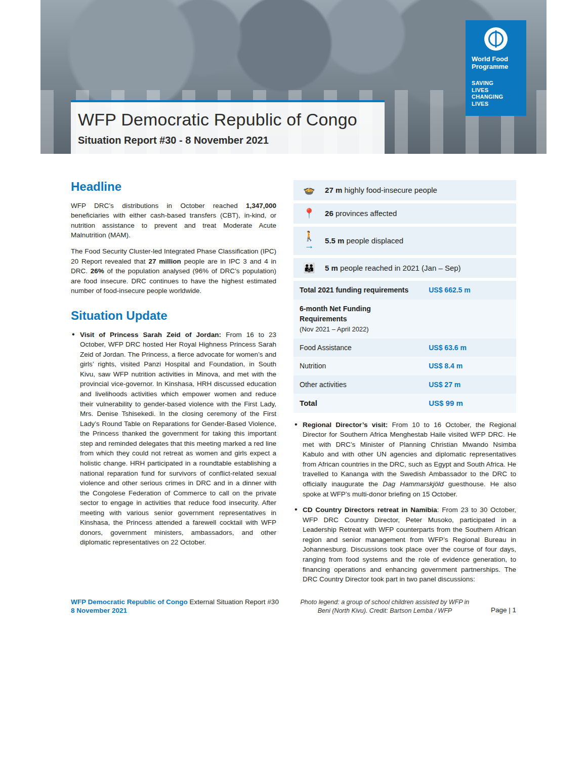World Food
Programme
SAVING
LIVES
CHANGING
LIVES
WFP Democratic Republic of Congo
Situation Report #30 - 8 November 2021
Headline
WFP DRC’s distributions in October reached 1,347,000 beneficiaries with either cash-based transfers (CBT), in-kind, or nutrition assistance to prevent and treat Moderate Acute Malnutrition (MAM).
The Food Security Cluster-led Integrated Phase Classification (IPC) 20 Report revealed that 27 million people are in IPC 3 and 4 in DRC. 26% of the population analysed (96% of DRC’s population) are food insecure. DRC continues to have the highest estimated number of food-insecure people worldwide.
Situation Update
Visit of Princess Sarah Zeid of Jordan: From 16 to 23 October, WFP DRC hosted Her Royal Highness Princess Sarah Zeid of Jordan. The Princess, a fierce advocate for women’s and girls’ rights, visited Panzi Hospital and Foundation, in South Kivu, saw WFP nutrition activities in Minova, and met with the provincial vice-governor. In Kinshasa, HRH discussed education and livelihoods activities which empower women and reduce their vulnerability to gender-based violence with the First Lady, Mrs. Denise Tshisekedi. In the closing ceremony of the First Lady’s Round Table on Reparations for Gender-Based Violence, the Princess thanked the government for taking this important step and reminded delegates that this meeting marked a red line from which they could not retreat as women and girls expect a holistic change. HRH participated in a roundtable establishing a national reparation fund for survivors of conflict-related sexual violence and other serious crimes in DRC and in a dinner with the Congolese Federation of Commerce to call on the private sector to engage in activities that reduce food insecurity. After meeting with various senior government representatives in Kinshasa, the Princess attended a farewell cocktail with WFP donors, government ministers, ambassadors, and other diplomatic representatives on 22 October.
🍲
27 m highly food-insecure people
📍
26 provinces affected
🚶→
5.5 m people displaced
👪
5 m people reached in 2021 (Jan – Sep)
| Total 2021 funding requirements | US$ 662.5 m |
| 6-month Net Funding Requirements (Nov 2021 – April 2022) | |
| Food Assistance | US$ 63.6 m |
| Nutrition | US$ 8.4 m |
| Other activities | US$ 27 m |
| Total | US$ 99 m |
Regional Director’s visit: From 10 to 16 October, the Regional Director for Southern Africa Menghestab Haile visited WFP DRC. He met with DRC’s Minister of Planning Christian Mwando Nsimba Kabulo and with other UN agencies and diplomatic representatives from African countries in the DRC, such as Egypt and South Africa. He travelled to Kananga with the Swedish Ambassador to the DRC to officially inaugurate the Dag Hammarskjöld guesthouse. He also spoke at WFP’s multi-donor briefing on 15 October.
CD Country Directors retreat in Namibia: From 23 to 30 October, WFP DRC Country Director, Peter Musoko, participated in a Leadership Retreat with WFP counterparts from the Southern African region and senior management from WFP’s Regional Bureau in Johannesburg. Discussions took place over the course of four days, ranging from food systems and the role of evidence generation, to financing operations and enhancing government partnerships. The DRC Country Director took part in two panel discussions:
WFP Democratic Republic of Congo External Situation Report #30
8 November 2021
Photo legend: a group of school children assisted by WFP in
Beni (North Kivu). Credit: Bartson Lemba / WFP
Page | 1